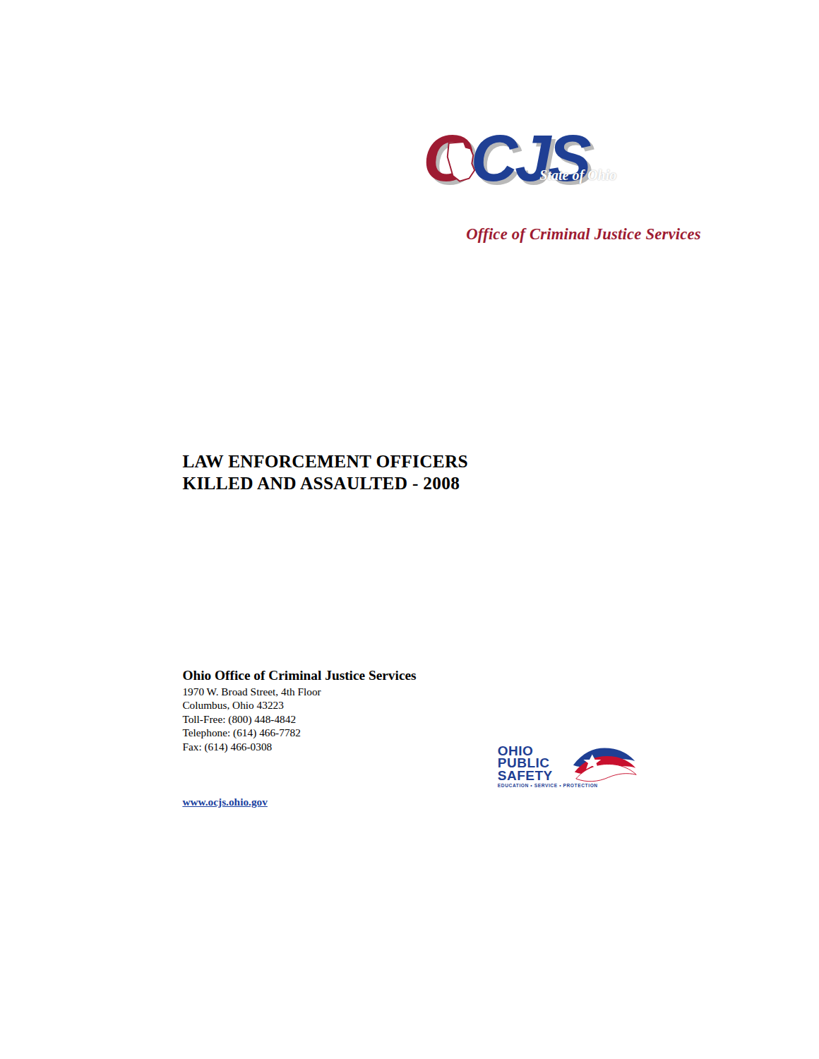OCJS OCJS
State of Ohio
Office of Criminal Justice Services
LAW ENFORCEMENT OFFICERS
KILLED AND ASSAULTED - 2008
Ohio Office of Criminal Justice Services
1970 W. Broad Street, 4th Floor
Columbus, Ohio 43223
Toll-Free: (800) 448-4842
Telephone: (614) 466-7782
Fax: (614) 466-0308
www.ocjs.ohio.gov
OHIO
PUBLIC
SAFETY
EDUCATION • SERVICE • PROTECTION